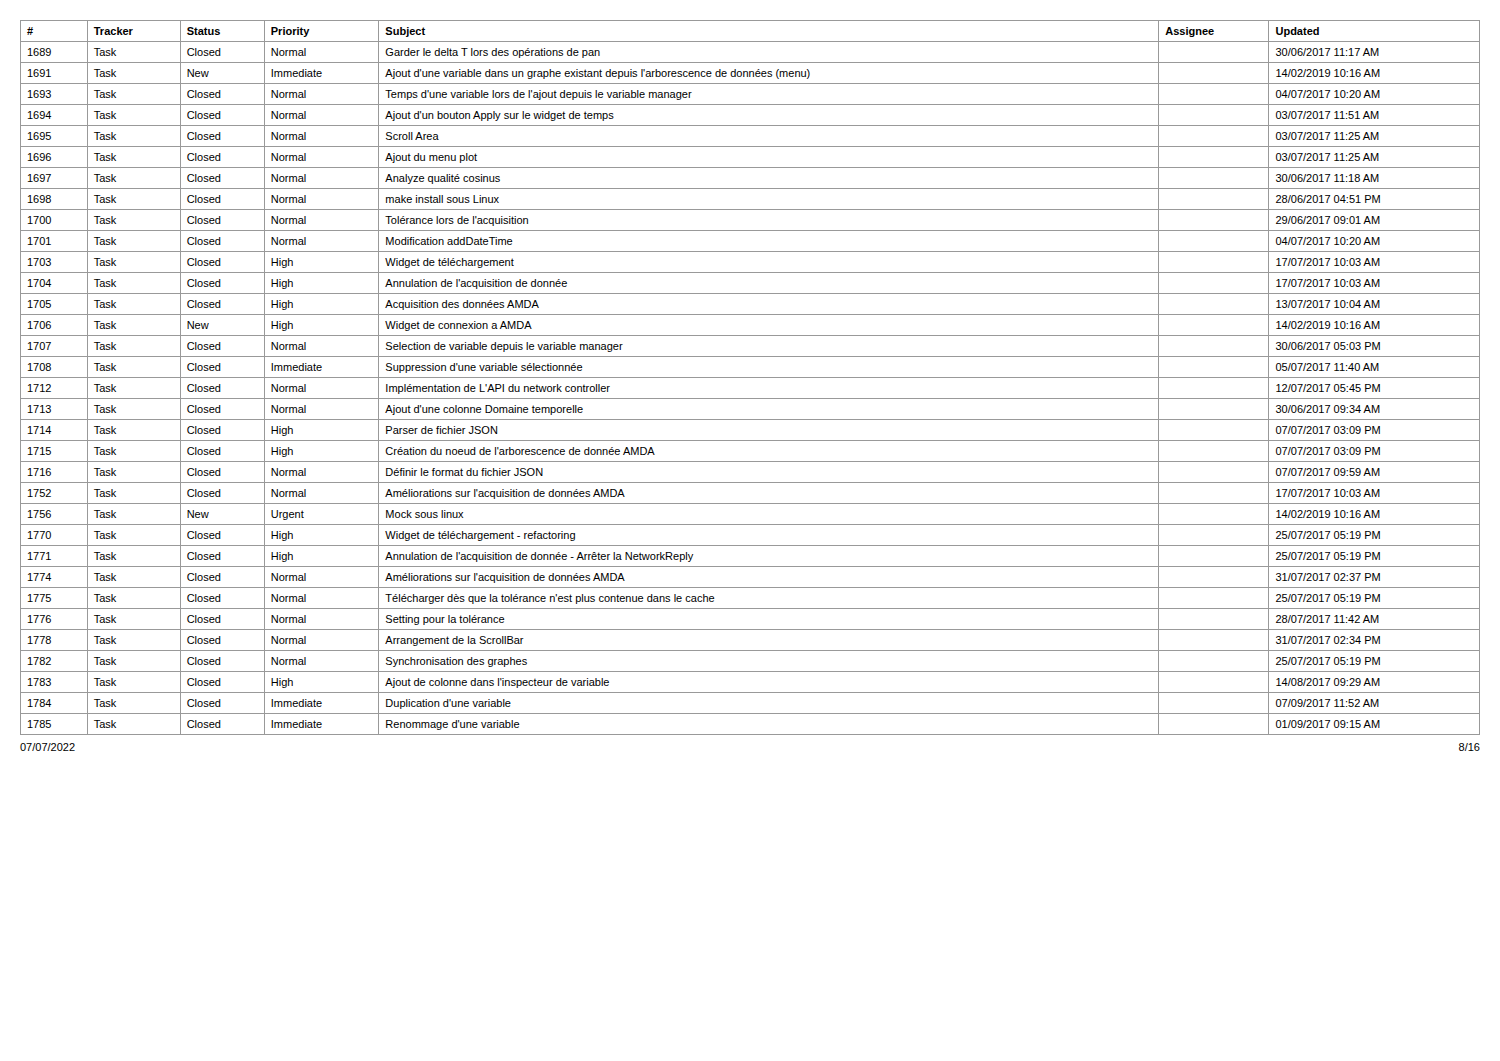| # | Tracker | Status | Priority | Subject | Assignee | Updated |
| --- | --- | --- | --- | --- | --- | --- |
| 1689 | Task | Closed | Normal | Garder le delta T lors des opérations de pan | | 30/06/2017 11:17 AM |
| 1691 | Task | New | Immediate | Ajout d'une variable dans un graphe existant depuis l'arborescence de données (menu) | | 14/02/2019 10:16 AM |
| 1693 | Task | Closed | Normal | Temps d'une variable lors de l'ajout depuis le variable manager | | 04/07/2017 10:20 AM |
| 1694 | Task | Closed | Normal | Ajout d'un bouton Apply sur le widget de temps | | 03/07/2017 11:51 AM |
| 1695 | Task | Closed | Normal | Scroll Area | | 03/07/2017 11:25 AM |
| 1696 | Task | Closed | Normal | Ajout du menu plot | | 03/07/2017 11:25 AM |
| 1697 | Task | Closed | Normal | Analyze qualité cosinus | | 30/06/2017 11:18 AM |
| 1698 | Task | Closed | Normal | make install sous Linux | | 28/06/2017 04:51 PM |
| 1700 | Task | Closed | Normal | Tolérance lors de l'acquisition | | 29/06/2017 09:01 AM |
| 1701 | Task | Closed | Normal | Modification addDateTime | | 04/07/2017 10:20 AM |
| 1703 | Task | Closed | High | Widget de téléchargement | | 17/07/2017 10:03 AM |
| 1704 | Task | Closed | High | Annulation de l'acquisition de donnée | | 17/07/2017 10:03 AM |
| 1705 | Task | Closed | High | Acquisition des données AMDA | | 13/07/2017 10:04 AM |
| 1706 | Task | New | High | Widget de connexion a AMDA | | 14/02/2019 10:16 AM |
| 1707 | Task | Closed | Normal | Selection de variable depuis le variable manager | | 30/06/2017 05:03 PM |
| 1708 | Task | Closed | Immediate | Suppression d'une variable sélectionnée | | 05/07/2017 11:40 AM |
| 1712 | Task | Closed | Normal | Implémentation de L'API du network controller | | 12/07/2017 05:45 PM |
| 1713 | Task | Closed | Normal | Ajout d'une colonne Domaine temporelle | | 30/06/2017 09:34 AM |
| 1714 | Task | Closed | High | Parser de fichier JSON | | 07/07/2017 03:09 PM |
| 1715 | Task | Closed | High | Création du noeud de l'arborescence de donnée AMDA | | 07/07/2017 03:09 PM |
| 1716 | Task | Closed | Normal | Définir le format du fichier JSON | | 07/07/2017 09:59 AM |
| 1752 | Task | Closed | Normal | Améliorations sur l'acquisition de données AMDA | | 17/07/2017 10:03 AM |
| 1756 | Task | New | Urgent | Mock sous linux | | 14/02/2019 10:16 AM |
| 1770 | Task | Closed | High | Widget de téléchargement - refactoring | | 25/07/2017 05:19 PM |
| 1771 | Task | Closed | High | Annulation de l'acquisition de donnée - Arrêter la NetworkReply | | 25/07/2017 05:19 PM |
| 1774 | Task | Closed | Normal | Améliorations sur l'acquisition de données AMDA | | 31/07/2017 02:37 PM |
| 1775 | Task | Closed | Normal | Télécharger dès que la tolérance n'est plus contenue dans le cache | | 25/07/2017 05:19 PM |
| 1776 | Task | Closed | Normal | Setting pour la tolérance | | 28/07/2017 11:42 AM |
| 1778 | Task | Closed | Normal | Arrangement de la ScrollBar | | 31/07/2017 02:34 PM |
| 1782 | Task | Closed | Normal | Synchronisation des graphes | | 25/07/2017 05:19 PM |
| 1783 | Task | Closed | High | Ajout de colonne dans l'inspecteur de variable | | 14/08/2017 09:29 AM |
| 1784 | Task | Closed | Immediate | Duplication d'une variable | | 07/09/2017 11:52 AM |
| 1785 | Task | Closed | Immediate | Renommage d'une variable | | 01/09/2017 09:15 AM |
07/07/2022 8/16